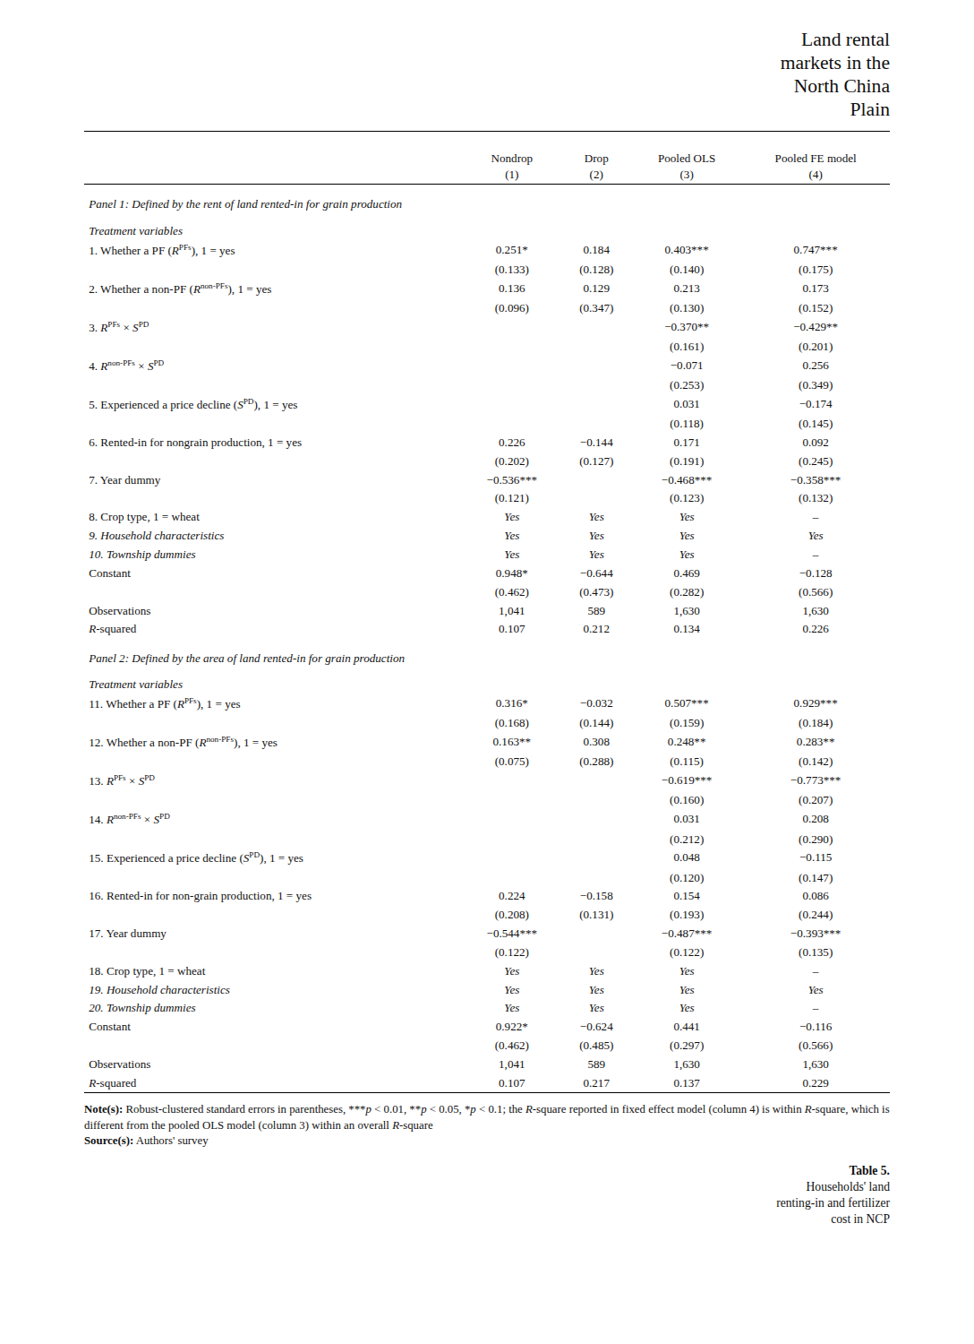Land rental
markets in the
North China
Plain
| | Nondrop (1) | Drop (2) | Pooled OLS (3) | Pooled FE model (4) |
| --- | --- | --- | --- | --- |
| Panel 1: Defined by the rent of land rented-in for grain production |
| Treatment variables |
| 1. Whether a PF ( R PFs ), 1 = yes | 0.251* | 0.184 | 0.403*** | 0.747*** |
| | (0.133) | (0.128) | (0.140) | (0.175) |
| 2. Whether a non-PF ( R non-PFs ), 1 = yes | 0.136 | 0.129 | 0.213 | 0.173 |
| | (0.096) | (0.347) | (0.130) | (0.152) |
| 3. R PFs × S PD | | | −0.370** | −0.429** |
| | | | (0.161) | (0.201) |
| 4. R non-PFs × S PD | | | −0.071 | 0.256 |
| | | | (0.253) | (0.349) |
| 5. Experienced a price decline ( S PD ), 1 = yes | | | 0.031 | −0.174 |
| | | | (0.118) | (0.145) |
| 6. Rented-in for nongrain production, 1 = yes | 0.226 | −0.144 | 0.171 | 0.092 |
| | (0.202) | (0.127) | (0.191) | (0.245) |
| 7. Year dummy | −0.536*** | | −0.468*** | −0.358*** |
| | (0.121) | | (0.123) | (0.132) |
| 8. Crop type, 1 = wheat | Yes | Yes | Yes | – |
| 9. Household characteristics | Yes | Yes | Yes | Yes |
| 10. Township dummies | Yes | Yes | Yes | – |
| Constant | 0.948* | −0.644 | 0.469 | −0.128 |
| | (0.462) | (0.473) | (0.282) | (0.566) |
| Observations | 1,041 | 589 | 1,630 | 1,630 |
| R -squared | 0.107 | 0.212 | 0.134 | 0.226 |
| Panel 2: Defined by the area of land rented-in for grain production |
| Treatment variables |
| 11. Whether a PF ( R PFs ), 1 = yes | 0.316* | −0.032 | 0.507*** | 0.929*** |
| | (0.168) | (0.144) | (0.159) | (0.184) |
| 12. Whether a non-PF ( R non-PFs ), 1 = yes | 0.163** | 0.308 | 0.248** | 0.283** |
| | (0.075) | (0.288) | (0.115) | (0.142) |
| 13. R PFs × S PD | | | −0.619*** | −0.773*** |
| | | | (0.160) | (0.207) |
| 14. R non-PFs × S PD | | | 0.031 | 0.208 |
| | | | (0.212) | (0.290) |
| 15. Experienced a price decline ( S PD ), 1 = yes | | | 0.048 | −0.115 |
| | | | (0.120) | (0.147) |
| 16. Rented-in for non-grain production, 1 = yes | 0.224 | −0.158 | 0.154 | 0.086 |
| | (0.208) | (0.131) | (0.193) | (0.244) |
| 17. Year dummy | −0.544*** | | −0.487*** | −0.393*** |
| | (0.122) | | (0.122) | (0.135) |
| 18. Crop type, 1 = wheat | Yes | Yes | Yes | – |
| 19. Household characteristics | Yes | Yes | Yes | Yes |
| 20. Township dummies | Yes | Yes | Yes | – |
| Constant | 0.922* | −0.624 | 0.441 | −0.116 |
| | (0.462) | (0.485) | (0.297) | (0.566) |
| Observations | 1,041 | 589 | 1,630 | 1,630 |
| R -squared | 0.107 | 0.217 | 0.137 | 0.229 |
Note(s): Robust-clustered standard errors in parentheses, ***p < 0.01, **p < 0.05, *p < 0.1; the R-square reported in fixed effect model (column 4) is within R-square, which is different from the pooled OLS model (column 3) within an overall R-square
Source(s): Authors' survey
Table 5. Households' land
renting-in and fertilizer
cost in NCP